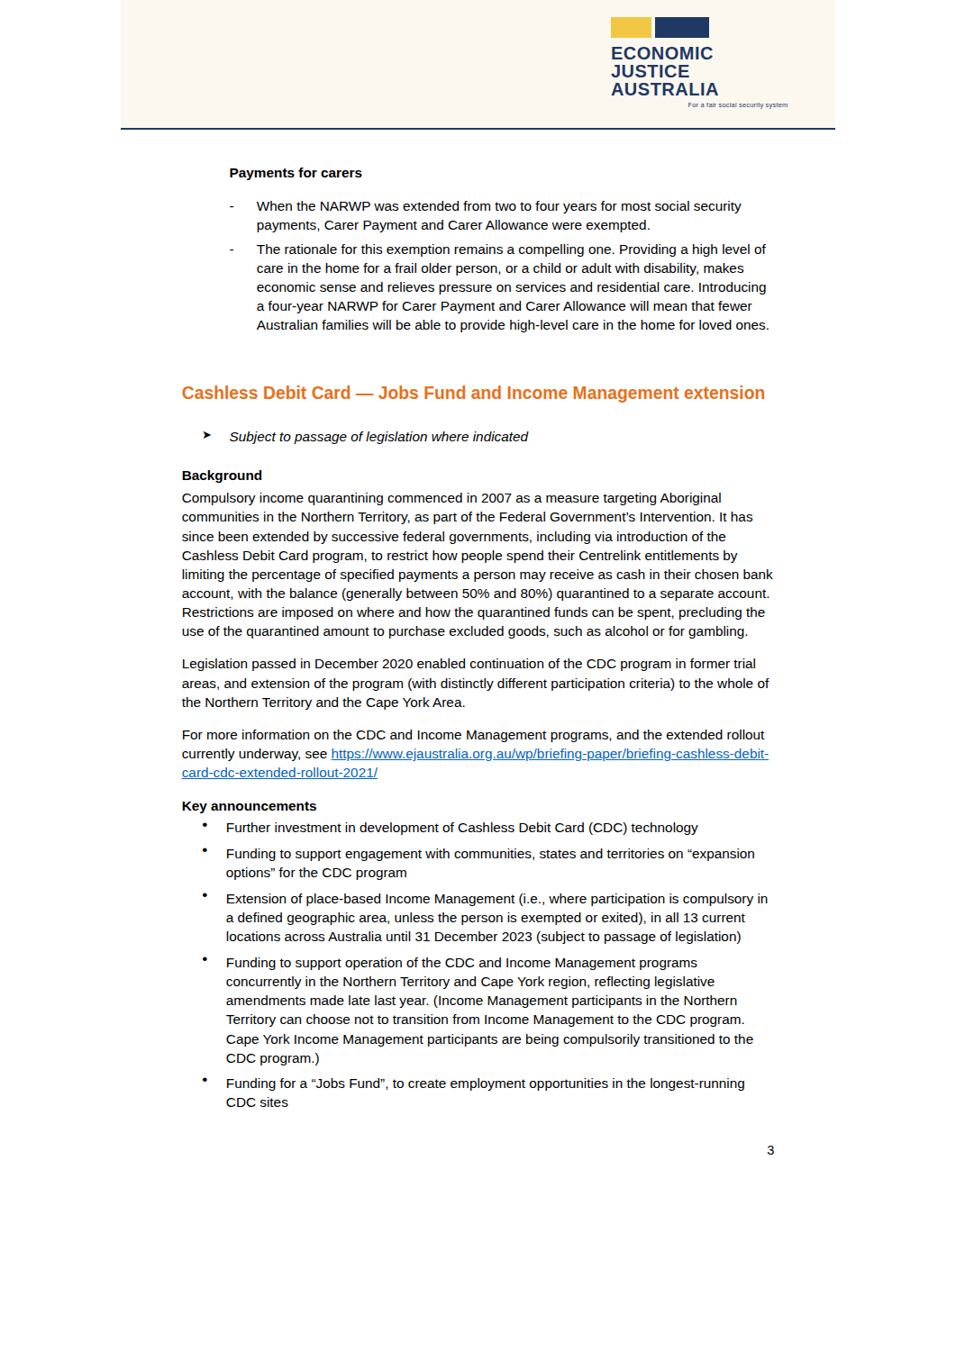ECONOMIC JUSTICE AUSTRALIA For a fair social security system
Payments for carers
When the NARWP was extended from two to four years for most social security payments, Carer Payment and Carer Allowance were exempted.
The rationale for this exemption remains a compelling one. Providing a high level of care in the home for a frail older person, or a child or adult with disability, makes economic sense and relieves pressure on services and residential care. Introducing a four-year NARWP for Carer Payment and Carer Allowance will mean that fewer Australian families will be able to provide high-level care in the home for loved ones.
Cashless Debit Card — Jobs Fund and Income Management extension
Subject to passage of legislation where indicated
Background
Compulsory income quarantining commenced in 2007 as a measure targeting Aboriginal communities in the Northern Territory, as part of the Federal Government’s Intervention. It has since been extended by successive federal governments, including via introduction of the Cashless Debit Card program, to restrict how people spend their Centrelink entitlements by limiting the percentage of specified payments a person may receive as cash in their chosen bank account, with the balance (generally between 50% and 80%) quarantined to a separate account. Restrictions are imposed on where and how the quarantined funds can be spent, precluding the use of the quarantined amount to purchase excluded goods, such as alcohol or for gambling.
Legislation passed in December 2020 enabled continuation of the CDC program in former trial areas, and extension of the program (with distinctly different participation criteria) to the whole of the Northern Territory and the Cape York Area.
For more information on the CDC and Income Management programs, and the extended rollout currently underway, see https://www.ejaustralia.org.au/wp/briefing-paper/briefing-cashless-debit-card-cdc-extended-rollout-2021/
Key announcements
Further investment in development of Cashless Debit Card (CDC) technology
Funding to support engagement with communities, states and territories on “expansion options” for the CDC program
Extension of place-based Income Management (i.e., where participation is compulsory in a defined geographic area, unless the person is exempted or exited), in all 13 current locations across Australia until 31 December 2023 (subject to passage of legislation)
Funding to support operation of the CDC and Income Management programs concurrently in the Northern Territory and Cape York region, reflecting legislative amendments made late last year. (Income Management participants in the Northern Territory can choose not to transition from Income Management to the CDC program. Cape York Income Management participants are being compulsorily transitioned to the CDC program.)
Funding for a “Jobs Fund”, to create employment opportunities in the longest-running CDC sites
3